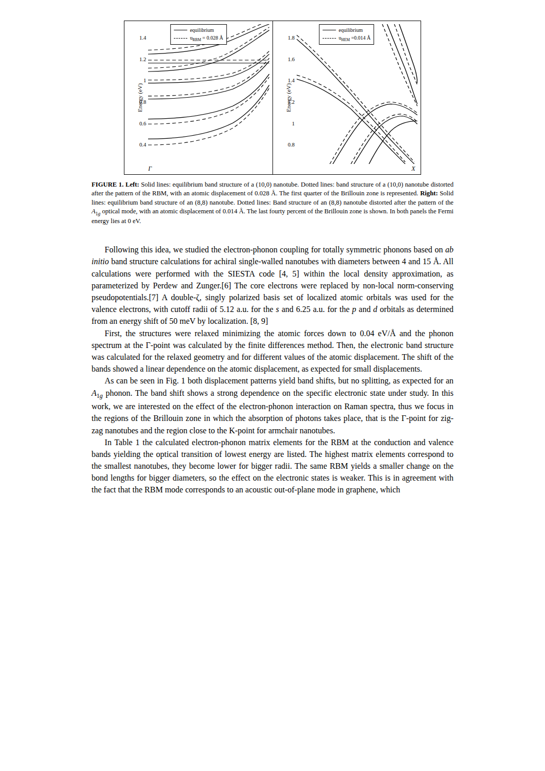equilibrium
uRBM = 0.028 Å
Energy (eV)
1.4 1.2 1 0.8 0.6 0.4
Γ
equilibrium
uHEM =0.014 Å
Energy (eV)
1.8 1.6 1.4 1.2 1 0.8
X
FIGURE 1. Left: Solid lines: equilibrium band structure of a (10,0) nanotube. Dotted lines: band structure of a (10,0) nanotube distorted after the pattern of the RBM, with an atomic displacement of 0.028 Å. The first quarter of the Brillouin zone is represented. Right: Solid lines: equilibrium band structure of an (8,8) nanotube. Dotted lines: Band structure of an (8,8) nanotube distorted after the pattern of the A1g optical mode, with an atomic displacement of 0.014 Å. The last fourty percent of the Brillouin zone is shown. In both panels the Fermi energy lies at 0 eV.
Following this idea, we studied the electron-phonon coupling for totally symmetric phonons based on ab initio band structure calculations for achiral single-walled nanotubes with diameters between 4 and 15 Å. All calculations were performed with the SIESTA code [4, 5] within the local density approximation, as parameterized by Perdew and Zunger.[6] The core electrons were replaced by non-local norm-conserving pseudopotentials.[7] A double-ζ, singly polarized basis set of localized atomic orbitals was used for the valence electrons, with cutoff radii of 5.12 a.u. for the s and 6.25 a.u. for the p and d orbitals as determined from an energy shift of 50 meV by localization. [8, 9]
First, the structures were relaxed minimizing the atomic forces down to 0.04 eV/Å and the phonon spectrum at the Γ-point was calculated by the finite differences method. Then, the electronic band structure was calculated for the relaxed geometry and for different values of the atomic displacement. The shift of the bands showed a linear dependence on the atomic displacement, as expected for small displacements.
As can be seen in Fig. 1 both displacement patterns yield band shifts, but no splitting, as expected for an A1g phonon. The band shift shows a strong dependence on the specific electronic state under study. In this work, we are interested on the effect of the electron-phonon interaction on Raman spectra, thus we focus in the regions of the Brillouin zone in which the absorption of photons takes place, that is the Γ-point for zig-zag nanotubes and the region close to the K-point for armchair nanotubes.
In Table 1 the calculated electron-phonon matrix elements for the RBM at the conduction and valence bands yielding the optical transition of lowest energy are listed. The highest matrix elements correspond to the smallest nanotubes, they become lower for bigger radii. The same RBM yields a smaller change on the bond lengths for bigger diameters, so the effect on the electronic states is weaker. This is in agreement with the fact that the RBM mode corresponds to an acoustic out-of-plane mode in graphene, which